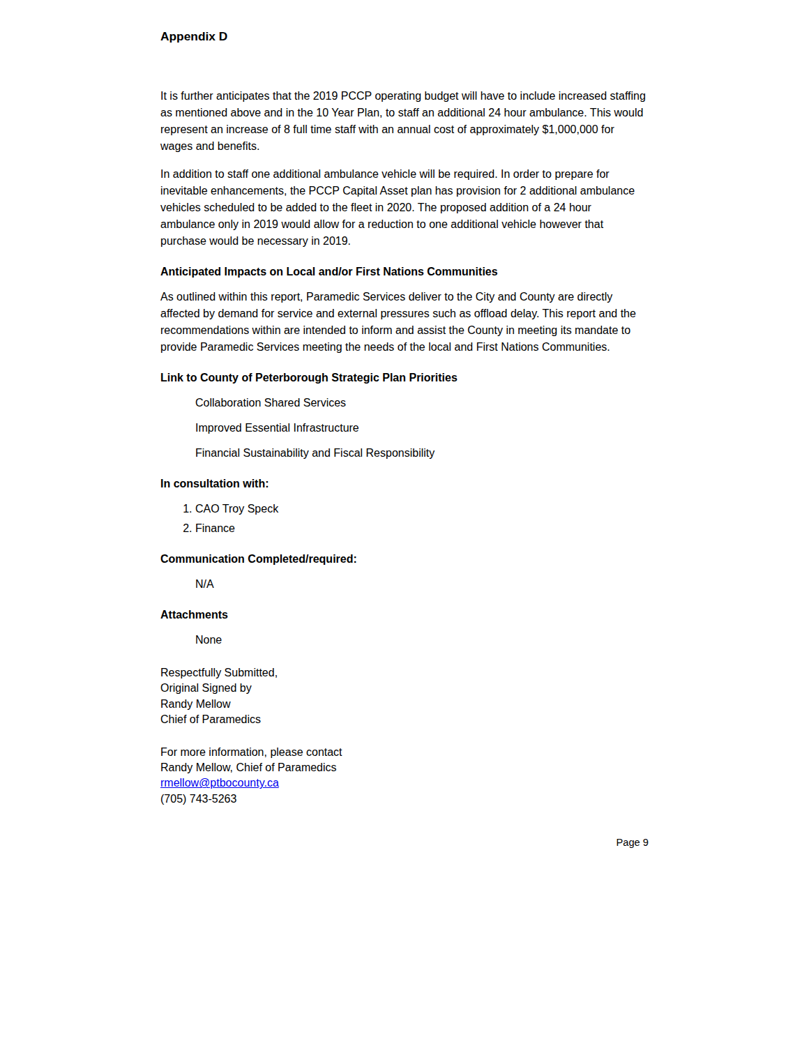Appendix D
It is further anticipates that the 2019 PCCP operating budget will have to include increased staffing as mentioned above and in the 10 Year Plan, to staff an additional 24 hour ambulance. This would represent an increase of 8 full time staff with an annual cost of approximately $1,000,000 for wages and benefits.
In addition to staff one additional ambulance vehicle will be required. In order to prepare for inevitable enhancements, the PCCP Capital Asset plan has provision for 2 additional ambulance vehicles scheduled to be added to the fleet in 2020. The proposed addition of a 24 hour ambulance only in 2019 would allow for a reduction to one additional vehicle however that purchase would be necessary in 2019.
Anticipated Impacts on Local and/or First Nations Communities
As outlined within this report, Paramedic Services deliver to the City and County are directly affected by demand for service and external pressures such as offload delay. This report and the recommendations within are intended to inform and assist the County in meeting its mandate to provide Paramedic Services meeting the needs of the local and First Nations Communities.
Link to County of Peterborough Strategic Plan Priorities
Collaboration Shared Services
Improved Essential Infrastructure
Financial Sustainability and Fiscal Responsibility
In consultation with:
CAO Troy Speck
Finance
Communication Completed/required:
N/A
Attachments
None
Respectfully Submitted,
Original Signed by
Randy Mellow
Chief of Paramedics
For more information, please contact
Randy Mellow, Chief of Paramedics
rmellow@ptbocounty.ca
(705) 743-5263
Page 9